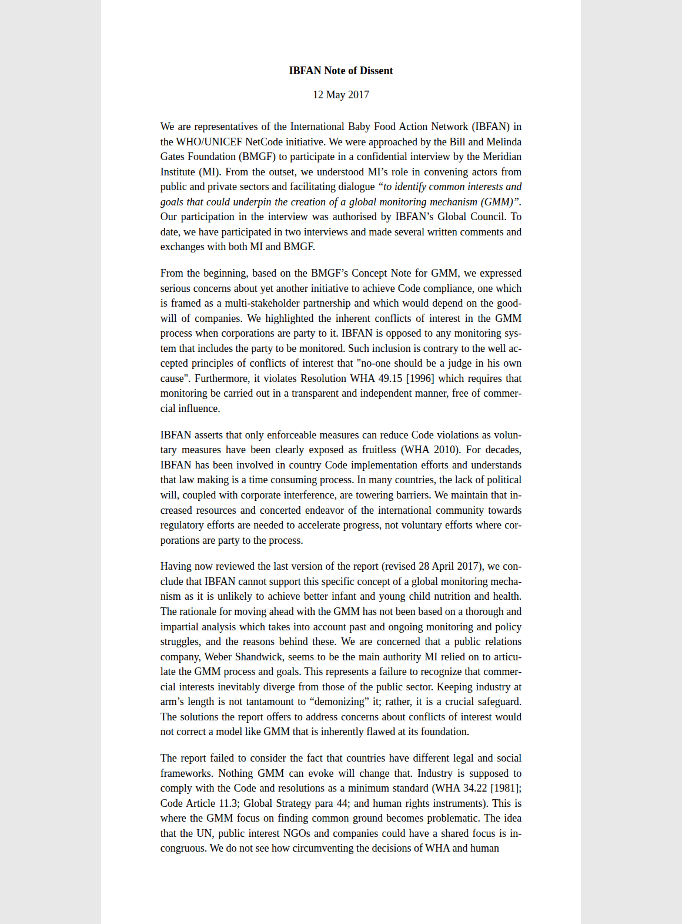IBFAN Note of Dissent
12 May 2017
We are representatives of the International Baby Food Action Network (IBFAN) in the WHO/UNICEF NetCode initiative. We were approached by the Bill and Melinda Gates Foundation (BMGF) to participate in a confidential interview by the Meridian Institute (MI). From the outset, we understood MI’s role in convening actors from public and private sectors and facilitating dialogue “to identify common interests and goals that could underpin the creation of a global monitoring mechanism (GMM)”. Our participation in the interview was authorised by IBFAN’s Global Council. To date, we have participated in two interviews and made several written comments and exchanges with both MI and BMGF.
From the beginning, based on the BMGF’s Concept Note for GMM, we expressed serious concerns about yet another initiative to achieve Code compliance, one which is framed as a multi-stakeholder partnership and which would depend on the goodwill of companies. We highlighted the inherent conflicts of interest in the GMM process when corporations are party to it. IBFAN is opposed to any monitoring system that includes the party to be monitored. Such inclusion is contrary to the well accepted principles of conflicts of interest that "no-one should be a judge in his own cause". Furthermore, it violates Resolution WHA 49.15 [1996] which requires that monitoring be carried out in a transparent and independent manner, free of commercial influence.
IBFAN asserts that only enforceable measures can reduce Code violations as voluntary measures have been clearly exposed as fruitless (WHA 2010). For decades, IBFAN has been involved in country Code implementation efforts and understands that law making is a time consuming process. In many countries, the lack of political will, coupled with corporate interference, are towering barriers. We maintain that increased resources and concerted endeavor of the international community towards regulatory efforts are needed to accelerate progress, not voluntary efforts where corporations are party to the process.
Having now reviewed the last version of the report (revised 28 April 2017), we conclude that IBFAN cannot support this specific concept of a global monitoring mechanism as it is unlikely to achieve better infant and young child nutrition and health. The rationale for moving ahead with the GMM has not been based on a thorough and impartial analysis which takes into account past and ongoing monitoring and policy struggles, and the reasons behind these. We are concerned that a public relations company, Weber Shandwick, seems to be the main authority MI relied on to articulate the GMM process and goals. This represents a failure to recognize that commercial interests inevitably diverge from those of the public sector. Keeping industry at arm’s length is not tantamount to “demonizing” it; rather, it is a crucial safeguard. The solutions the report offers to address concerns about conflicts of interest would not correct a model like GMM that is inherently flawed at its foundation.
The report failed to consider the fact that countries have different legal and social frameworks. Nothing GMM can evoke will change that. Industry is supposed to comply with the Code and resolutions as a minimum standard (WHA 34.22 [1981]; Code Article 11.3; Global Strategy para 44; and human rights instruments). This is where the GMM focus on finding common ground becomes problematic. The idea that the UN, public interest NGOs and companies could have a shared focus is incongruous. We do not see how circumventing the decisions of WHA and human